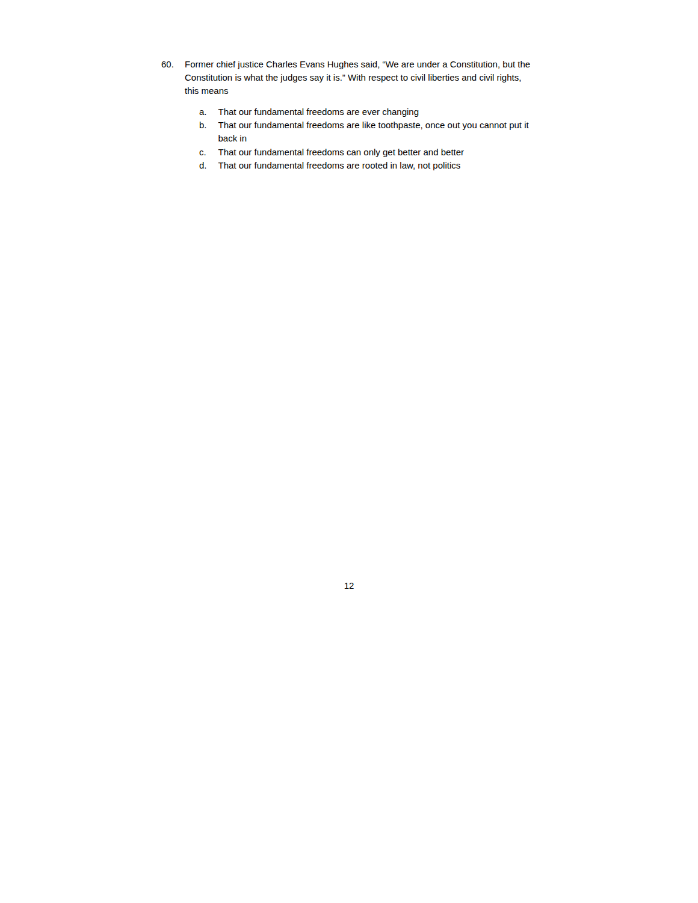60.
Former chief justice Charles Evans Hughes said, “We are under a Constitution, but the Constitution is what the judges say it is.” With respect to civil liberties and civil rights, this means
a. That our fundamental freedoms are ever changing
b. That our fundamental freedoms are like toothpaste, once out you cannot put it back in
c. That our fundamental freedoms can only get better and better
d. That our fundamental freedoms are rooted in law, not politics
12